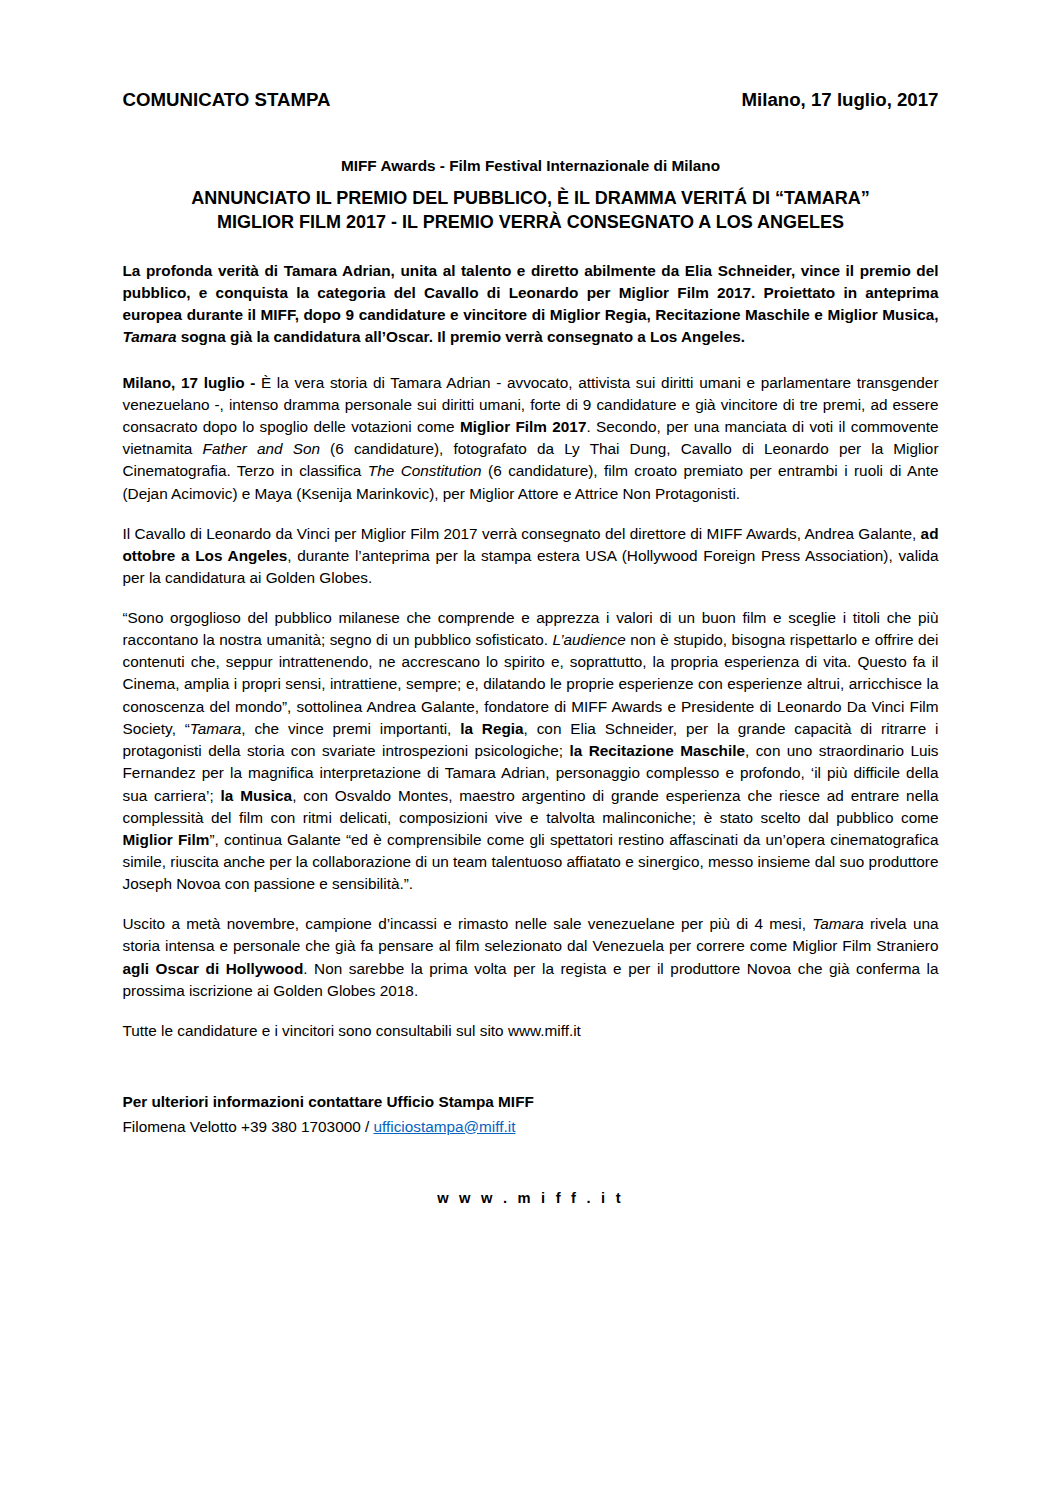COMUNICATO STAMPA Milano, 17 luglio, 2017
MIFF Awards - Film Festival Internazionale di Milano
ANNUNCIATO IL PREMIO DEL PUBBLICO, È IL DRAMMA VERITÁ DI “TAMARA”
MIGLIOR FILM 2017 - IL PREMIO VERRÀ CONSEGNATO A LOS ANGELES
La profonda verità di Tamara Adrian, unita al talento e diretto abilmente da Elia Schneider, vince il premio del pubblico, e conquista la categoria del Cavallo di Leonardo per Miglior Film 2017. Proiettato in anteprima europea durante il MIFF, dopo 9 candidature e vincitore di Miglior Regia, Recitazione Maschile e Miglior Musica, Tamara sogna già la candidatura all’Oscar. Il premio verrà consegnato a Los Angeles.
Milano, 17 luglio - È la vera storia di Tamara Adrian - avvocato, attivista sui diritti umani e parlamentare transgender venezuelano -, intenso dramma personale sui diritti umani, forte di 9 candidature e già vincitore di tre premi, ad essere consacrato dopo lo spoglio delle votazioni come Miglior Film 2017. Secondo, per una manciata di voti il commovente vietnamita Father and Son (6 candidature), fotografato da Ly Thai Dung, Cavallo di Leonardo per la Miglior Cinematografia. Terzo in classifica The Constitution (6 candidature), film croato premiato per entrambi i ruoli di Ante (Dejan Acimovic) e Maya (Ksenija Marinkovic), per Miglior Attore e Attrice Non Protagonisti.
Il Cavallo di Leonardo da Vinci per Miglior Film 2017 verrà consegnato del direttore di MIFF Awards, Andrea Galante, ad ottobre a Los Angeles, durante l’anteprima per la stampa estera USA (Hollywood Foreign Press Association), valida per la candidatura ai Golden Globes.
“Sono orgoglioso del pubblico milanese che comprende e apprezza i valori di un buon film e sceglie i titoli che più raccontano la nostra umanità; segno di un pubblico sofisticato. L’audience non è stupido, bisogna rispettarlo e offrire dei contenuti che, seppur intrattenendo, ne accrescano lo spirito e, soprattutto, la propria esperienza di vita. Questo fa il Cinema, amplia i propri sensi, intrattiene, sempre; e, dilatando le proprie esperienze con esperienze altrui, arricchisce la conoscenza del mondo”, sottolinea Andrea Galante, fondatore di MIFF Awards e Presidente di Leonardo Da Vinci Film Society, “Tamara, che vince premi importanti, la Regia, con Elia Schneider, per la grande capacità di ritrarre i protagonisti della storia con svariate introspezioni psicologiche; la Recitazione Maschile, con uno straordinario Luis Fernandez per la magnifica interpretazione di Tamara Adrian, personaggio complesso e profondo, ‘il più difficile della sua carriera’; la Musica, con Osvaldo Montes, maestro argentino di grande esperienza che riesce ad entrare nella complessità del film con ritmi delicati, composizioni vive e talvolta malinconiche; è stato scelto dal pubblico come Miglior Film”, continua Galante “ed è comprensibile come gli spettatori restino affascinati da un’opera cinematografica simile, riuscita anche per la collaborazione di un team talentuoso affiatato e sinergico, messo insieme dal suo produttore Joseph Novoa con passione e sensibilità.”.
Uscito a metà novembre, campione d’incassi e rimasto nelle sale venezuelane per più di 4 mesi, Tamara rivela una storia intensa e personale che già fa pensare al film selezionato dal Venezuela per correre come Miglior Film Straniero agli Oscar di Hollywood. Non sarebbe la prima volta per la regista e per il produttore Novoa che già conferma la prossima iscrizione ai Golden Globes 2018.
Tutte le candidature e i vincitori sono consultabili sul sito www.miff.it
Per ulteriori informazioni contattare Ufficio Stampa MIFF
Filomena Velotto +39 380 1703000 / ufficiostampa@miff.it
w w w . m i f f . i t